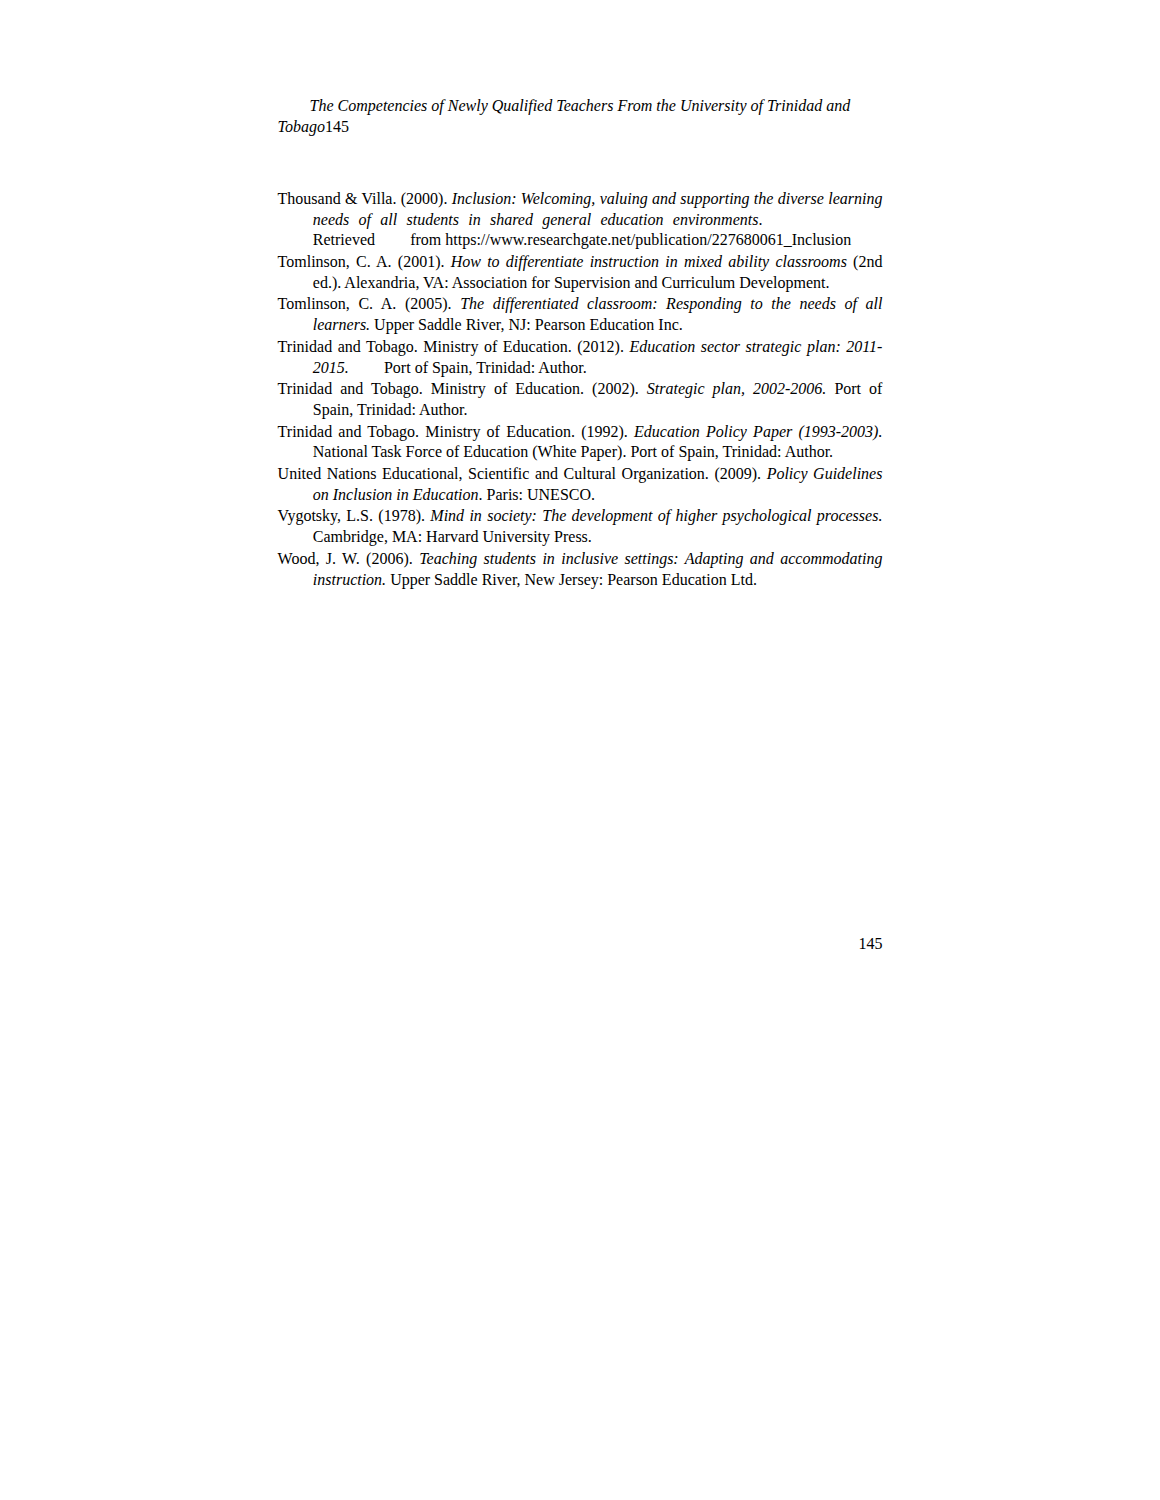The Competencies of Newly Qualified Teachers From the University of Trinidad and Tobago145
Thousand & Villa. (2000). Inclusion: Welcoming, valuing and supporting the diverse learning needs of all students in shared general education environments. Retrieved from https://www.researchgate.net/publication/227680061_Inclusion
Tomlinson, C. A. (2001). How to differentiate instruction in mixed ability classrooms (2nd ed.). Alexandria, VA: Association for Supervision and Curriculum Development.
Tomlinson, C. A. (2005). The differentiated classroom: Responding to the needs of all learners. Upper Saddle River, NJ: Pearson Education Inc.
Trinidad and Tobago. Ministry of Education. (2012). Education sector strategic plan: 2011-2015. Port of Spain, Trinidad: Author.
Trinidad and Tobago. Ministry of Education. (2002). Strategic plan, 2002-2006. Port of Spain, Trinidad: Author.
Trinidad and Tobago. Ministry of Education. (1992). Education Policy Paper (1993-2003). National Task Force of Education (White Paper). Port of Spain, Trinidad: Author.
United Nations Educational, Scientific and Cultural Organization. (2009). Policy Guidelines on Inclusion in Education. Paris: UNESCO.
Vygotsky, L.S. (1978). Mind in society: The development of higher psychological processes. Cambridge, MA: Harvard University Press.
Wood, J. W. (2006). Teaching students in inclusive settings: Adapting and accommodating instruction. Upper Saddle River, New Jersey: Pearson Education Ltd.
145